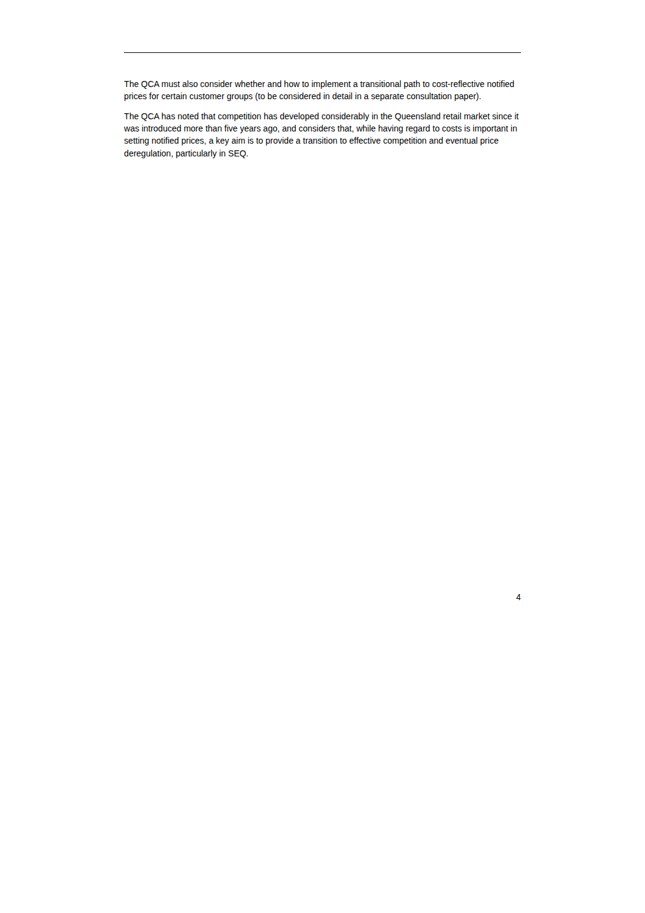The QCA must also consider whether and how to implement a transitional path to cost-reflective notified prices for certain customer groups (to be considered in detail in a separate consultation paper).
The QCA has noted that competition has developed considerably in the Queensland retail market since it was introduced more than five years ago, and considers that, while having regard to costs is important in setting notified prices, a key aim is to provide a transition to effective competition and eventual price deregulation, particularly in SEQ.
4